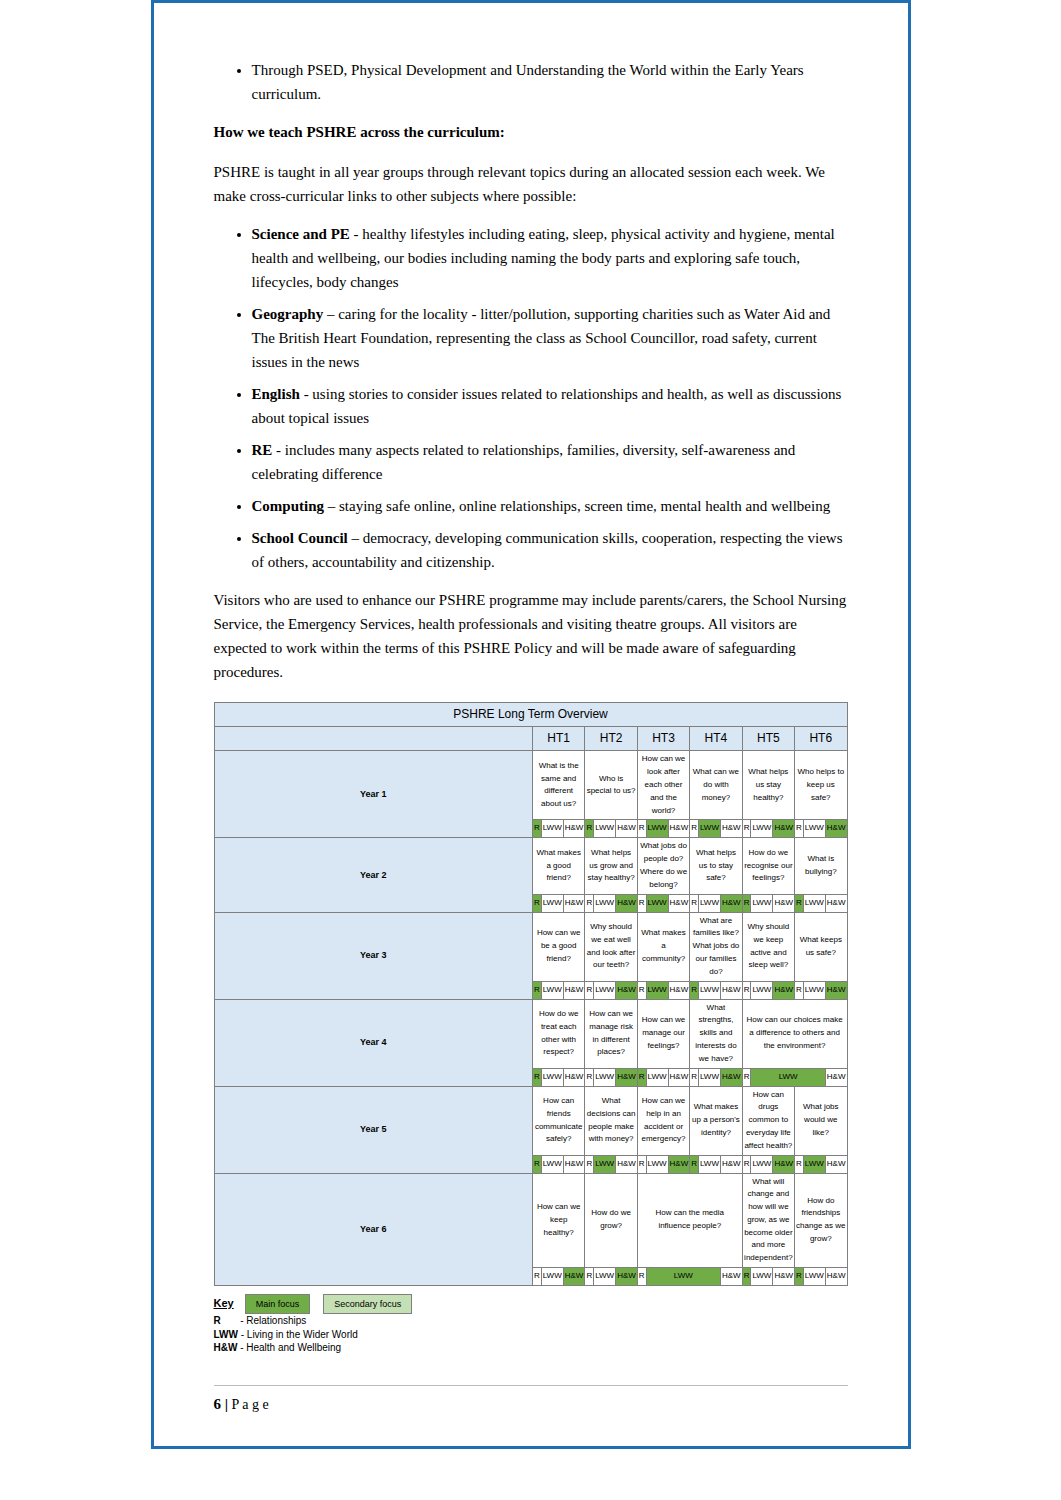Through PSED, Physical Development and Understanding the World within the Early Years curriculum.
How we teach PSHRE across the curriculum:
PSHRE is taught in all year groups through relevant topics during an allocated session each week. We make cross-curricular links to other subjects where possible:
Science and PE - healthy lifestyles including eating, sleep, physical activity and hygiene, mental health and wellbeing, our bodies including naming the body parts and exploring safe touch, lifecycles, body changes
Geography – caring for the locality - litter/pollution, supporting charities such as Water Aid and The British Heart Foundation, representing the class as School Councillor, road safety, current issues in the news
English - using stories to consider issues related to relationships and health, as well as discussions about topical issues
RE - includes many aspects related to relationships, families, diversity, self-awareness and celebrating difference
Computing – staying safe online, online relationships, screen time, mental health and wellbeing
School Council – democracy, developing communication skills, cooperation, respecting the views of others, accountability and citizenship.
Visitors who are used to enhance our PSHRE programme may include parents/carers, the School Nursing Service, the Emergency Services, health professionals and visiting theatre groups. All visitors are expected to work within the terms of this PSHRE Policy and will be made aware of safeguarding procedures.
| PSHRE Long Term Overview |
| | HT1 | HT2 | HT3 | HT4 | HT5 | HT6 |
| Year 1 | What is the same and different about us? | Who is special to us? | How can we look after each other and the world? | What can we do with money? | What helps us stay healthy? | Who helps to keep us safe? |
| R | LWW | H&W | R | LWW | H&W | R | LWW | H&W | R | LWW | H&W | R | LWW | H&W | R | LWW | H&W |
| Year 2 | What makes a good friend? | What helps us grow and stay healthy? | What jobs do people do? Where do we belong? | What helps us to stay safe? | How do we recognise our feelings? | What is bullying? |
| R | LWW | H&W | R | LWW | H&W | R | LWW | H&W | R | LWW | H&W | R | LWW | H&W | R | LWW | H&W |
| Year 3 | How can we be a good friend? | Why should we eat well and look after our teeth? | What makes a community? | What are families like? What jobs do our families do? | Why should we keep active and sleep well? | What keeps us safe? |
| R | LWW | H&W | R | LWW | H&W | R | LWW | H&W | R | LWW | H&W | R | LWW | H&W | R | LWW | H&W |
| Year 4 | How do we treat each other with respect? | How can we manage risk in different places? | How can we manage our feelings? | What strengths, skills and interests do we have? | How can our choices make a difference to others and the environment? |
| R | LWW | H&W | R | LWW | H&W | R | LWW | H&W | R | LWW | H&W | R | LWW | H&W |
| Year 5 | How can friends communicate safely? | What decisions can people make with money? | How can we help in an accident or emergency? | What makes up a person's identity? | How can drugs common to everyday life affect health? | What jobs would we like? |
| R | LWW | H&W | R | LWW | H&W | R | LWW | H&W | R | LWW | H&W | R | LWW | H&W | R | LWW | H&W |
| Year 6 | How can we keep healthy? | How do we grow? | How can the media influence people? | What will change and how will we grow, as we become older and more independent? | How do friendships change as we grow? |
| R | LWW | H&W | R | LWW | H&W | R | LWW | H&W | R | LWW | H&W | R | LWW | H&W |
Key Main focus Secondary focus
R - Relationships
LWW - Living in the Wider World
H&W - Health and Wellbeing
6 | P a g e